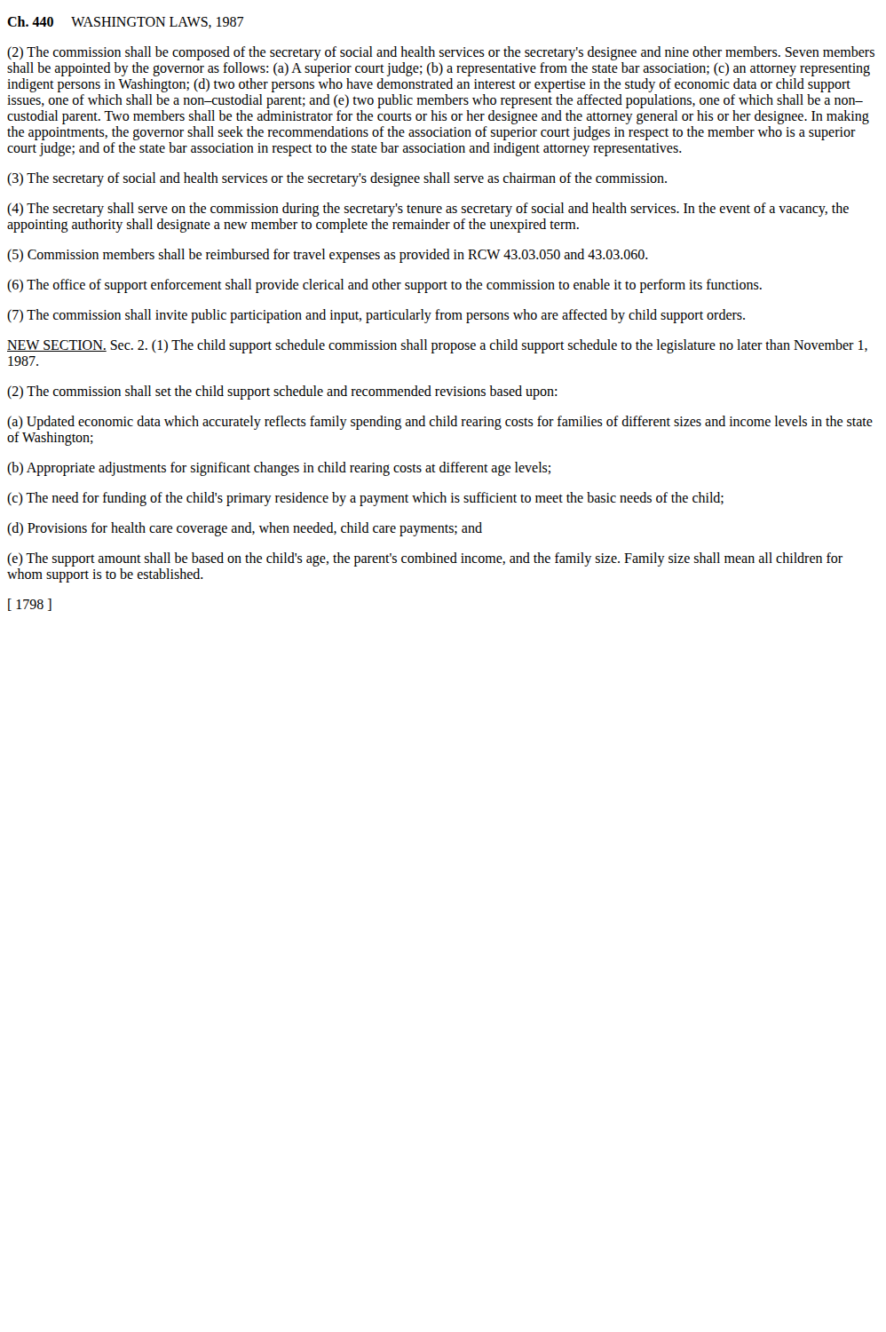Ch. 440 WASHINGTON LAWS, 1987
(2) The commission shall be composed of the secretary of social and health services or the secretary's designee and nine other members. Seven members shall be appointed by the governor as follows: (a) A superior court judge; (b) a representative from the state bar association; (c) an attorney representing indigent persons in Washington; (d) two other persons who have demonstrated an interest or expertise in the study of economic data or child support issues, one of which shall be a non–custodial parent; and (e) two public members who represent the affected populations, one of which shall be a non–custodial parent. Two members shall be the administrator for the courts or his or her designee and the attorney general or his or her designee. In making the appointments, the governor shall seek the recommendations of the association of superior court judges in respect to the member who is a superior court judge; and of the state bar association in respect to the state bar association and indigent attorney representatives.
(3) The secretary of social and health services or the secretary's designee shall serve as chairman of the commission.
(4) The secretary shall serve on the commission during the secretary's tenure as secretary of social and health services. In the event of a vacancy, the appointing authority shall designate a new member to complete the remainder of the unexpired term.
(5) Commission members shall be reimbursed for travel expenses as provided in RCW 43.03.050 and 43.03.060.
(6) The office of support enforcement shall provide clerical and other support to the commission to enable it to perform its functions.
(7) The commission shall invite public participation and input, particularly from persons who are affected by child support orders.
NEW SECTION. Sec. 2. (1) The child support schedule commission shall propose a child support schedule to the legislature no later than November 1, 1987.
(2) The commission shall set the child support schedule and recommended revisions based upon:
(a) Updated economic data which accurately reflects family spending and child rearing costs for families of different sizes and income levels in the state of Washington;
(b) Appropriate adjustments for significant changes in child rearing costs at different age levels;
(c) The need for funding of the child's primary residence by a payment which is sufficient to meet the basic needs of the child;
(d) Provisions for health care coverage and, when needed, child care payments; and
(e) The support amount shall be based on the child's age, the parent's combined income, and the family size. Family size shall mean all children for whom support is to be established.
[ 1798 ]